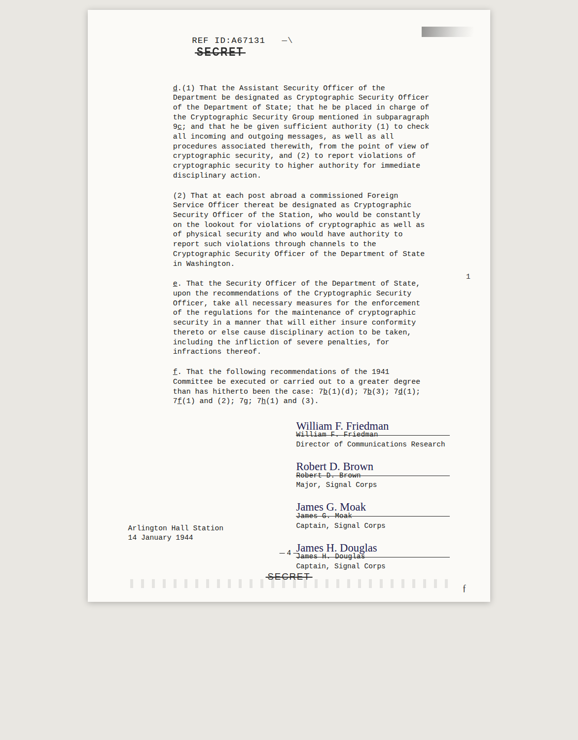REF ID:A67131 —\
SECRET
d.(1) That the Assistant Security Officer of the Department be designated as Cryptographic Security Officer of the Department of State; that he be placed in charge of the Cryptographic Security Group mentioned in subparagraph 9c; and that he be given sufficient authority (1) to check all incoming and outgoing messages, as well as all procedures associated therewith, from the point of view of cryptographic security, and (2) to report violations of cryptographic security to higher authority for immediate disciplinary action.
(2) That at each post abroad a commissioned Foreign Service Officer thereat be designated as Cryptographic Security Officer of the Station, who would be constantly on the lookout for violations of cryptographic as well as of physical security and who would have authority to report such violations through channels to the Cryptographic Security Officer of the Department of State in Washington.
e. That the Security Officer of the Department of State, upon the recommendations of the Cryptographic Security Officer, take all necessary measures for the enforcement of the regulations for the maintenance of cryptographic security in a manner that will either insure conformity thereto or else cause disciplinary action to be taken, including the infliction of severe penalties, for infractions thereof.
f. That the following recommendations of the 1941 Committee be executed or carried out to a greater degree than has hitherto been the case: 7b(1)(d); 7b(3); 7d(1); 7f(1) and (2); 7g; 7h(1) and (3).
1
William F. Friedman William F. Friedman Director of Communications Research
Robert D. Brown Robert D. Brown Major, Signal Corps
James G. Moak James G. Moak Captain, Signal Corps
James H. Douglas James H. Douglas Captain, Signal Corps
Arlington Hall Station
14 January 1944
4
SECRET
ƒ